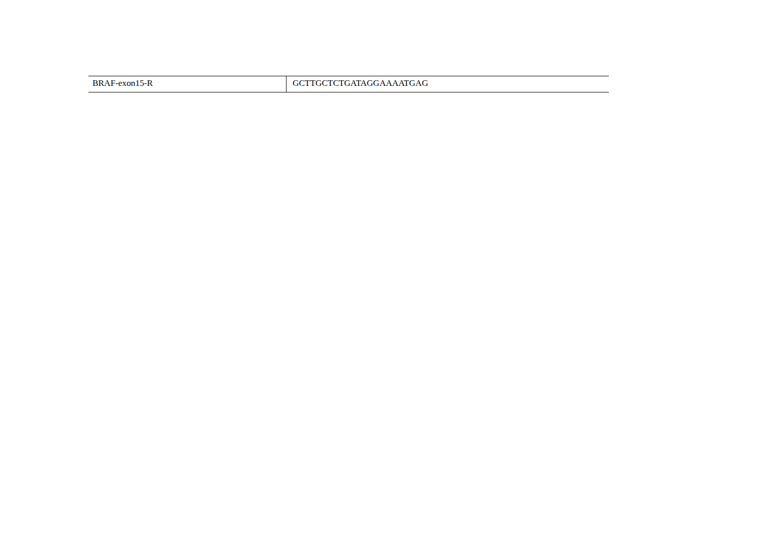| BRAF-exon15-R | GCTTGCTCTGATAGGAAAATGAG |